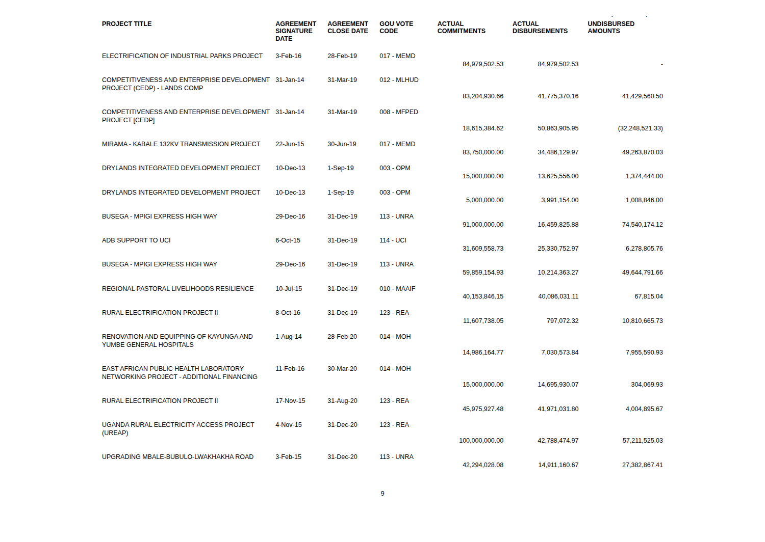. .
| PROJECT TITLE | AGREEMENT SIGNATURE DATE | AGREEMENT CLOSE DATE | GOU VOTE CODE | ACTUAL COMMITMENTS | ACTUAL DISBURSEMENTS | UNDISBURSED AMOUNTS |
| --- | --- | --- | --- | --- | --- | --- |
| ELECTRIFICATION OF INDUSTRIAL PARKS PROJECT | 3-Feb-16 | 28-Feb-19 | 017 - MEMD | | | |
| | | | | 84,979,502.53 | 84,979,502.53 | - |
| COMPETITIVENESS AND ENTERPRISE DEVELOPMENT PROJECT (CEDP) - LANDS COMP | 31-Jan-14 | 31-Mar-19 | 012 - MLHUD | | | |
| | | | | 83,204,930.66 | 41,775,370.16 | 41,429,560.50 |
| COMPETITIVENESS AND ENTERPRISE DEVELOPMENT PROJECT [CEDP] | 31-Jan-14 | 31-Mar-19 | 008 - MFPED | | | |
| | | | | 18,615,384.62 | 50,863,905.95 | (32,248,521.33) |
| MIRAMA - KABALE 132KV TRANSMISSION PROJECT | 22-Jun-15 | 30-Jun-19 | 017 - MEMD | | | |
| | | | | 83,750,000.00 | 34,486,129.97 | 49,263,870.03 |
| DRYLANDS INTEGRATED DEVELOPMENT PROJECT | 10-Dec-13 | 1-Sep-19 | 003 - OPM | | | |
| | | | | 15,000,000.00 | 13,625,556.00 | 1,374,444.00 |
| DRYLANDS INTEGRATED DEVELOPMENT PROJECT | 10-Dec-13 | 1-Sep-19 | 003 - OPM | | | |
| | | | | 5,000,000.00 | 3,991,154.00 | 1,008,846.00 |
| BUSEGA - MPIGI EXPRESS HIGH WAY | 29-Dec-16 | 31-Dec-19 | 113 - UNRA | | | |
| | | | | 91,000,000.00 | 16,459,825.88 | 74,540,174.12 |
| ADB SUPPORT TO UCI | 6-Oct-15 | 31-Dec-19 | 114 - UCI | | | |
| | | | | 31,609,558.73 | 25,330,752.97 | 6,278,805.76 |
| BUSEGA - MPIGI EXPRESS HIGH WAY | 29-Dec-16 | 31-Dec-19 | 113 - UNRA | | | |
| | | | | 59,859,154.93 | 10,214,363.27 | 49,644,791.66 |
| REGIONAL PASTORAL LIVELIHOODS RESILIENCE | 10-Jul-15 | 31-Dec-19 | 010 - MAAIF | | | |
| | | | | 40,153,846.15 | 40,086,031.11 | 67,815.04 |
| RURAL ELECTRIFICATION PROJECT II | 8-Oct-16 | 31-Dec-19 | 123 - REA | | | |
| | | | | 11,607,738.05 | 797,072.32 | 10,810,665.73 |
| RENOVATION AND EQUIPPING OF KAYUNGA AND YUMBE GENERAL HOSPITALS | 1-Aug-14 | 28-Feb-20 | 014 - MOH | | | |
| | | | | 14,986,164.77 | 7,030,573.84 | 7,955,590.93 |
| EAST AFRICAN PUBLIC HEALTH LABORATORY NETWORKING PROJECT - ADDITIONAL FINANCING | 11-Feb-16 | 30-Mar-20 | 014 - MOH | | | |
| | | | | 15,000,000.00 | 14,695,930.07 | 304,069.93 |
| RURAL ELECTRIFICATION PROJECT II | 17-Nov-15 | 31-Aug-20 | 123 - REA | | | |
| | | | | 45,975,927.48 | 41,971,031.80 | 4,004,895.67 |
| UGANDA RURAL ELECTRICITY ACCESS PROJECT (UREAP) | 4-Nov-15 | 31-Dec-20 | 123 - REA | | | |
| | | | | 100,000,000.00 | 42,788,474.97 | 57,211,525.03 |
| UPGRADING MBALE-BUBULO-LWAKHAKHA ROAD | 3-Feb-15 | 31-Dec-20 | 113 - UNRA | | | |
| | | | | 42,294,028.08 | 14,911,160.67 | 27,382,867.41 |
9